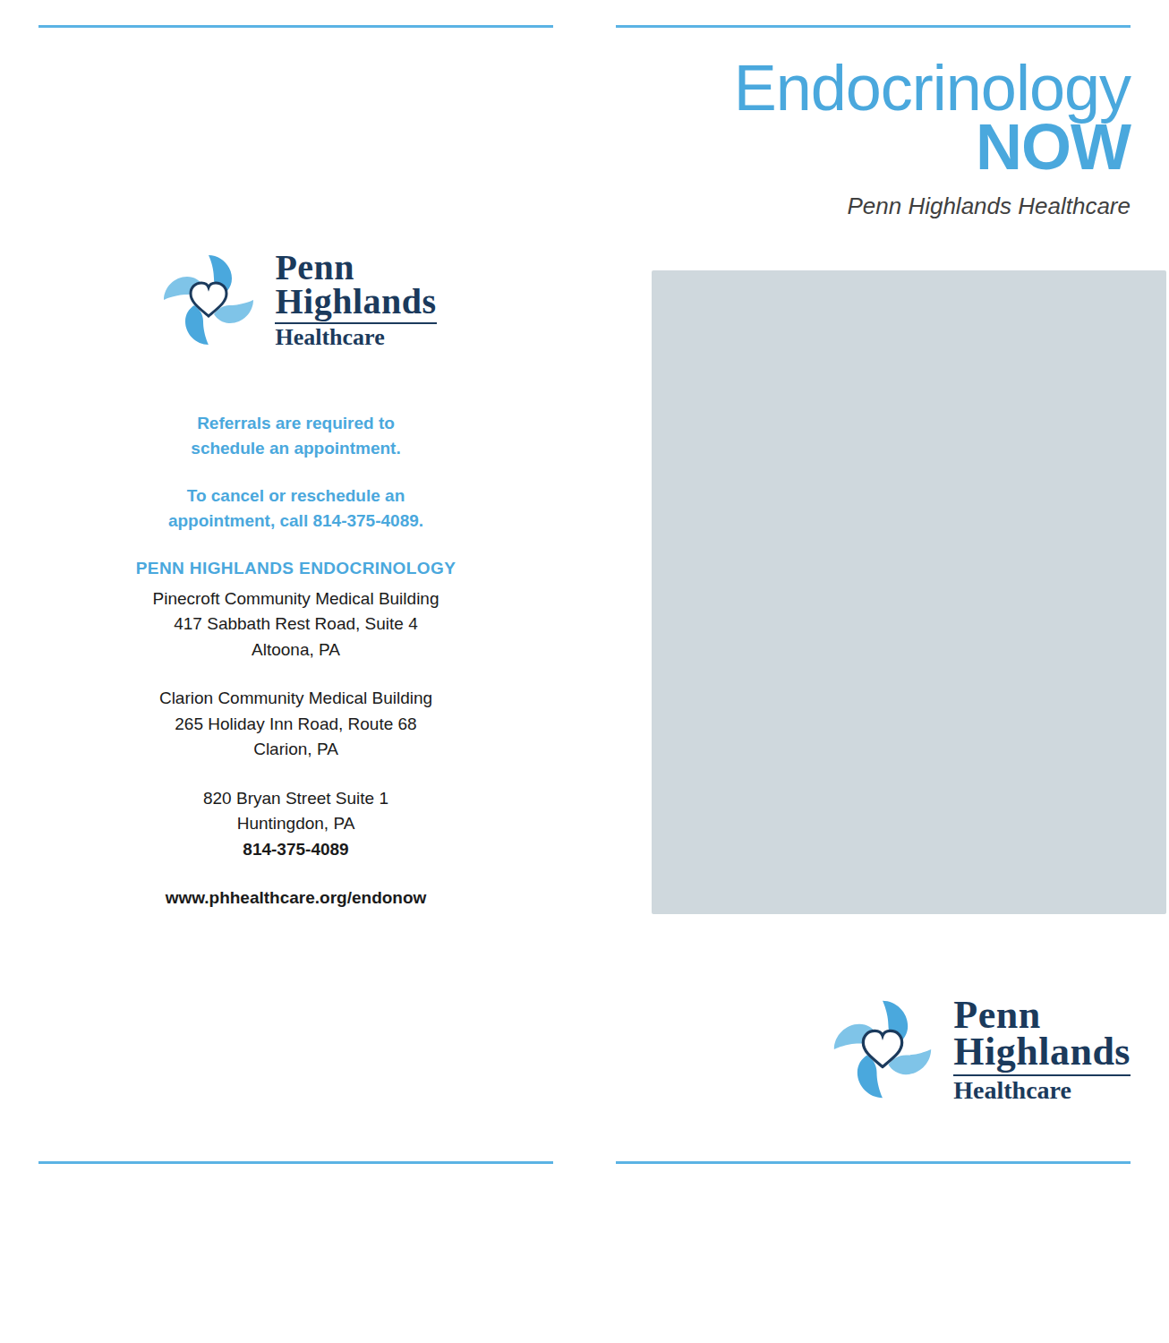Penn Highlands Healthcare
Referrals are required to
schedule an appointment.
To cancel or reschedule an
appointment, call 814-375-4089.
PENN HIGHLANDS ENDOCRINOLOGY
Pinecroft Community Medical Building
417 Sabbath Rest Road, Suite 4
Altoona, PA
Clarion Community Medical Building
265 Holiday Inn Road, Route 68
Clarion, PA
820 Bryan Street Suite 1
Huntingdon, PA
814-375-4089
www.phhealthcare.org/endonow
Endocrinology NOW
Penn Highlands Healthcare
Penn Highlands Healthcare